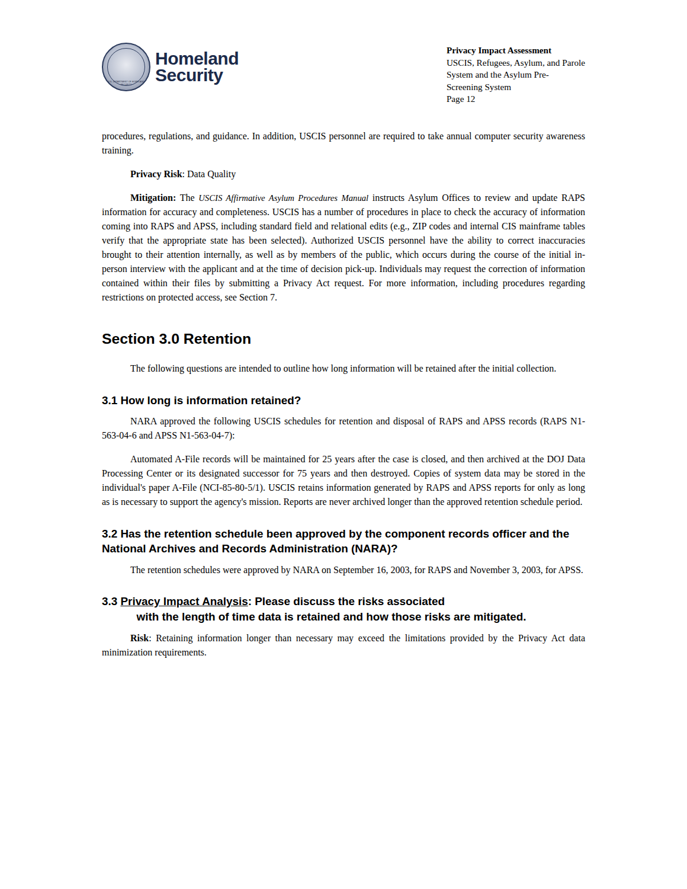U.S. DEPARTMENT OF HOMELAND SECURITY
Homeland
Security
Privacy Impact Assessment
USCIS, Refugees, Asylum, and Parole
System and the Asylum Pre-
Screening System
Page 12
procedures, regulations, and guidance. In addition, USCIS personnel are required to take annual computer security awareness training.
Privacy Risk: Data Quality
Mitigation: The USCIS Affirmative Asylum Procedures Manual instructs Asylum Offices to review and update RAPS information for accuracy and completeness. USCIS has a number of procedures in place to check the accuracy of information coming into RAPS and APSS, including standard field and relational edits (e.g., ZIP codes and internal CIS mainframe tables verify that the appropriate state has been selected). Authorized USCIS personnel have the ability to correct inaccuracies brought to their attention internally, as well as by members of the public, which occurs during the course of the initial in-person interview with the applicant and at the time of decision pick-up. Individuals may request the correction of information contained within their files by submitting a Privacy Act request. For more information, including procedures regarding restrictions on protected access, see Section 7.
Section 3.0 Retention
The following questions are intended to outline how long information will be retained after the initial collection.
3.1 How long is information retained?
NARA approved the following USCIS schedules for retention and disposal of RAPS and APSS records (RAPS N1-563-04-6 and APSS N1-563-04-7):
Automated A-File records will be maintained for 25 years after the case is closed, and then archived at the DOJ Data Processing Center or its designated successor for 75 years and then destroyed. Copies of system data may be stored in the individual's paper A-File (NCI-85-80-5/1). USCIS retains information generated by RAPS and APSS reports for only as long as is necessary to support the agency's mission. Reports are never archived longer than the approved retention schedule period.
3.2 Has the retention schedule been approved by the component records officer and the National Archives and Records Administration (NARA)?
The retention schedules were approved by NARA on September 16, 2003, for RAPS and November 3, 2003, for APSS.
3.3 Privacy Impact Analysis: Please discuss the risks associated with the length of time data is retained and how those risks are mitigated.
Risk: Retaining information longer than necessary may exceed the limitations provided by the Privacy Act data minimization requirements.